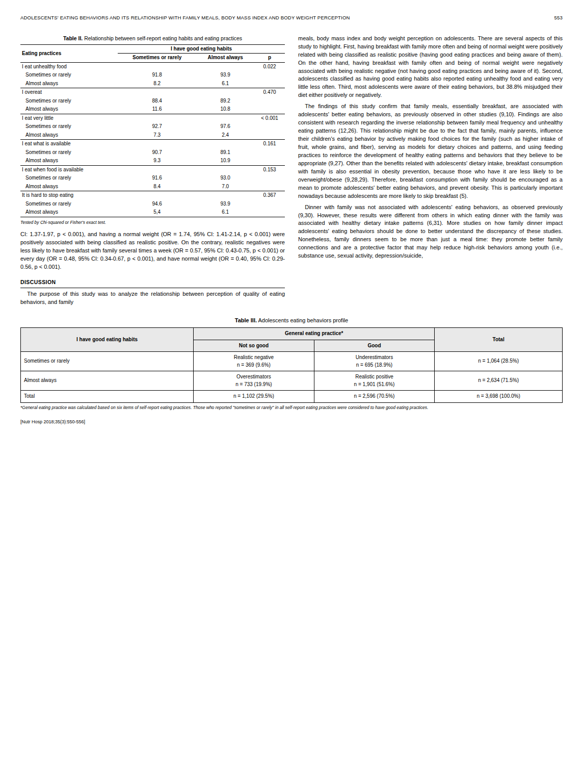Adolescents' eating behaviors and its relationship with family meals, body mass index and body weight perception
553
Table II. Relationship between self-report eating habits and eating practices
| Eating practices | I have good eating habits |
| --- | --- |
| Sometimes or rarely | Almost always | p |
| I eat unhealthy food | | | 0.022 |
| Sometimes or rarely | 91.8 | 93.9 | |
| Almost always | 8.2 | 6.1 | |
| I overeat | | | 0.470 |
| Sometimes or rarely | 88.4 | 89.2 | |
| Almost always | 11.6 | 10.8 | |
| I eat very little | | | < 0.001 |
| Sometimes or rarely | 92.7 | 97.6 | |
| Almost always | 7.3 | 2.4 | |
| I eat what is available | | | 0.161 |
| Sometimes or rarely | 90.7 | 89.1 | |
| Almost always | 9.3 | 10.9 | |
| I eat when food is available | | | 0.153 |
| Sometimes or rarely | 91.6 | 93.0 | |
| Almost always | 8.4 | 7.0 | |
| It is hard to stop eating | | | 0.367 |
| Sometimes or rarely | 94.6 | 93.9 | |
| Almost always | 5,4 | 6.1 | |
Tested by Chi-squared or Fisher's exact test.
CI: 1.37-1.97, p < 0.001), and having a normal weight (OR = 1.74, 95% CI: 1.41-2.14, p < 0.001) were positively associated with being classified as realistic positive. On the contrary, realistic negatives were less likely to have breakfast with family several times a week (OR = 0.57, 95% CI: 0.43-0.75, p < 0.001) or every day (OR = 0.48, 95% CI: 0.34-0.67, p < 0.001), and have normal weight (OR = 0.40, 95% CI: 0.29-0.56, p < 0.001).
Discussion
The purpose of this study was to analyze the relationship between perception of quality of eating behaviors, and family
meals, body mass index and body weight perception on adolescents. There are several aspects of this study to highlight. First, having breakfast with family more often and being of normal weight were positively related with being classified as realistic positive (having good eating practices and being aware of them). On the other hand, having breakfast with family often and being of normal weight were negatively associated with being realistic negative (not having good eating practices and being aware of it). Second, adolescents classified as having good eating habits also reported eating unhealthy food and eating very little less often. Third, most adolescents were aware of their eating behaviors, but 38.8% misjudged their diet either positively or negatively.
The findings of this study confirm that family meals, essentially breakfast, are associated with adolescents' better eating behaviors, as previously observed in other studies (9,10). Findings are also consistent with research regarding the inverse relationship between family meal frequency and unhealthy eating patterns (12,26). This relationship might be due to the fact that family, mainly parents, influence their children's eating behavior by actively making food choices for the family (such as higher intake of fruit, whole grains, and fiber), serving as models for dietary choices and patterns, and using feeding practices to reinforce the development of healthy eating patterns and behaviors that they believe to be appropriate (9,27). Other than the benefits related with adolescents' dietary intake, breakfast consumption with family is also essential in obesity prevention, because those who have it are less likely to be overweight/obese (9,28,29). Therefore, breakfast consumption with family should be encouraged as a mean to promote adolescents' better eating behaviors, and prevent obesity. This is particularly important nowadays because adolescents are more likely to skip breakfast (5).
Dinner with family was not associated with adolescents' eating behaviors, as observed previously (9,30). However, these results were different from others in which eating dinner with the family was associated with healthy dietary intake patterns (6,31). More studies on how family dinner impact adolescents' eating behaviors should be done to better understand the discrepancy of these studies. Nonetheless, family dinners seem to be more than just a meal time: they promote better family connections and are a protective factor that may help reduce high-risk behaviors among youth (i.e., substance use, sexual activity, depression/suicide,
Table III. Adolescents eating behaviors profile
| I have good eating habits | General eating practice* | Total |
| --- | --- | --- |
| Not so good | Good |
| Sometimes or rarely | Realistic negative n = 369 (9.6%) | Underestimators n = 695 (18.9%) | n = 1,064 (28.5%) |
| Almost always | Overestimators n = 733 (19.9%) | Realistic positive n = 1,901 (51.6%) | n = 2,634 (71.5%) |
| Total | n = 1,102 (29.5%) | n = 2,596 (70.5%) | n = 3,698 (100.0%) |
*General eating practice was calculated based on six items of self-report eating practices. Those who reported "sometimes or rarely" in all self-report eating practices were considered to have good eating practices.
[Nutr Hosp 2018;35(3):550-556]